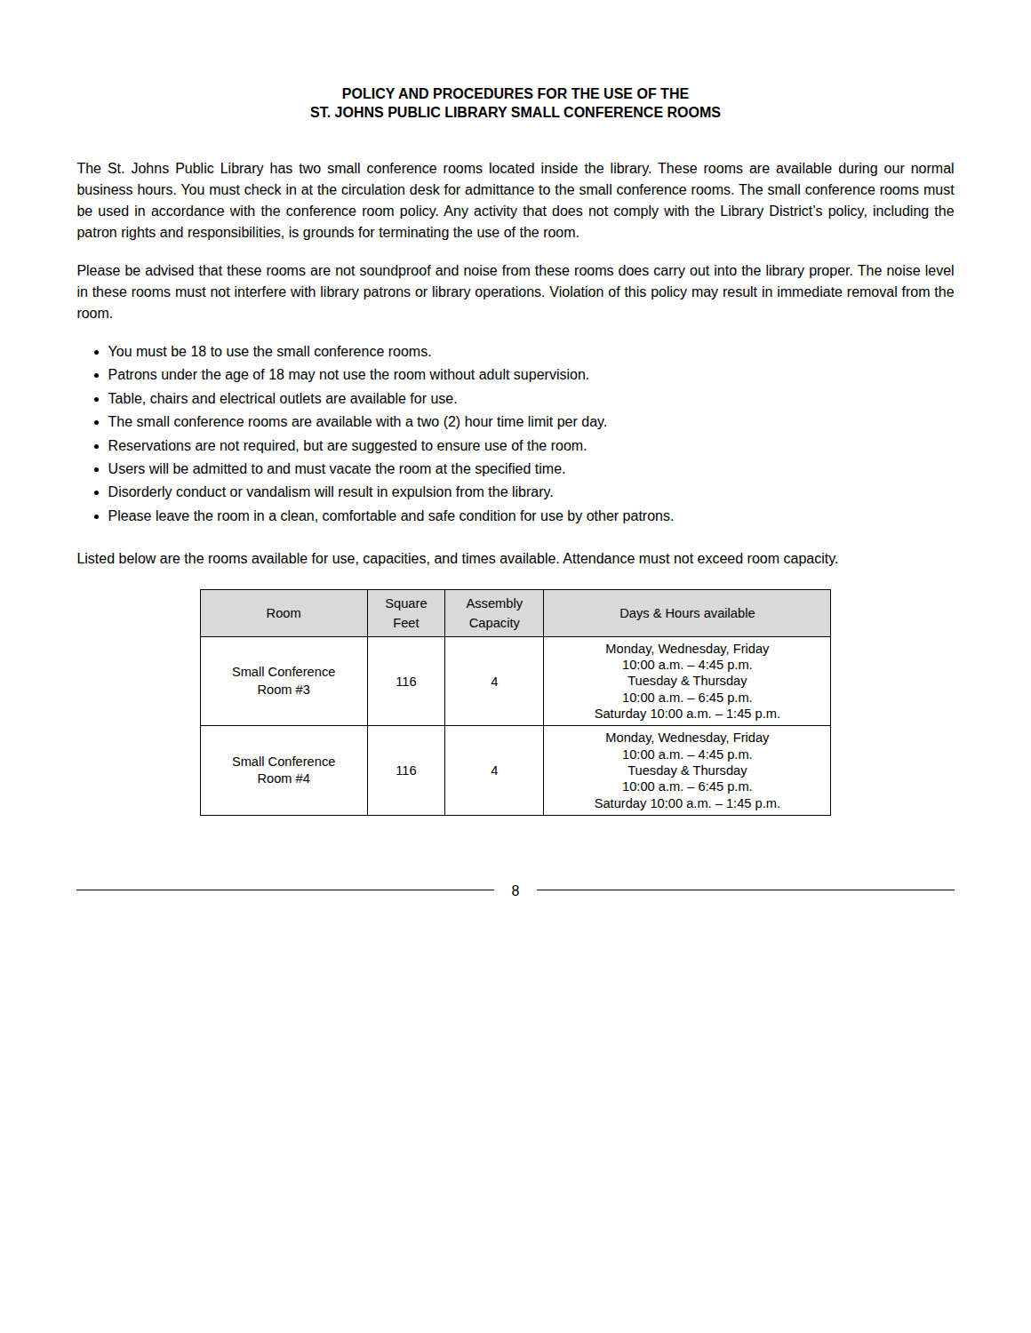POLICY AND PROCEDURES FOR THE USE OF THE
ST. JOHNS PUBLIC LIBRARY SMALL CONFERENCE ROOMS
The St. Johns Public Library has two small conference rooms located inside the library. These rooms are available during our normal business hours. You must check in at the circulation desk for admittance to the small conference rooms. The small conference rooms must be used in accordance with the conference room policy. Any activity that does not comply with the Library District’s policy, including the patron rights and responsibilities, is grounds for terminating the use of the room.
Please be advised that these rooms are not soundproof and noise from these rooms does carry out into the library proper. The noise level in these rooms must not interfere with library patrons or library operations. Violation of this policy may result in immediate removal from the room.
You must be 18 to use the small conference rooms.
Patrons under the age of 18 may not use the room without adult supervision.
Table, chairs and electrical outlets are available for use.
The small conference rooms are available with a two (2) hour time limit per day.
Reservations are not required, but are suggested to ensure use of the room.
Users will be admitted to and must vacate the room at the specified time.
Disorderly conduct or vandalism will result in expulsion from the library.
Please leave the room in a clean, comfortable and safe condition for use by other patrons.
Listed below are the rooms available for use, capacities, and times available. Attendance must not exceed room capacity.
| Room | Square Feet | Assembly Capacity | Days & Hours available |
| --- | --- | --- | --- |
| Small Conference Room #3 | 116 | 4 | Monday, Wednesday, Friday 10:00 a.m. – 4:45 p.m. Tuesday & Thursday 10:00 a.m. – 6:45 p.m. Saturday 10:00 a.m. – 1:45 p.m. |
| Small Conference Room #4 | 116 | 4 | Monday, Wednesday, Friday 10:00 a.m. – 4:45 p.m. Tuesday & Thursday 10:00 a.m. – 6:45 p.m. Saturday 10:00 a.m. – 1:45 p.m. |
8